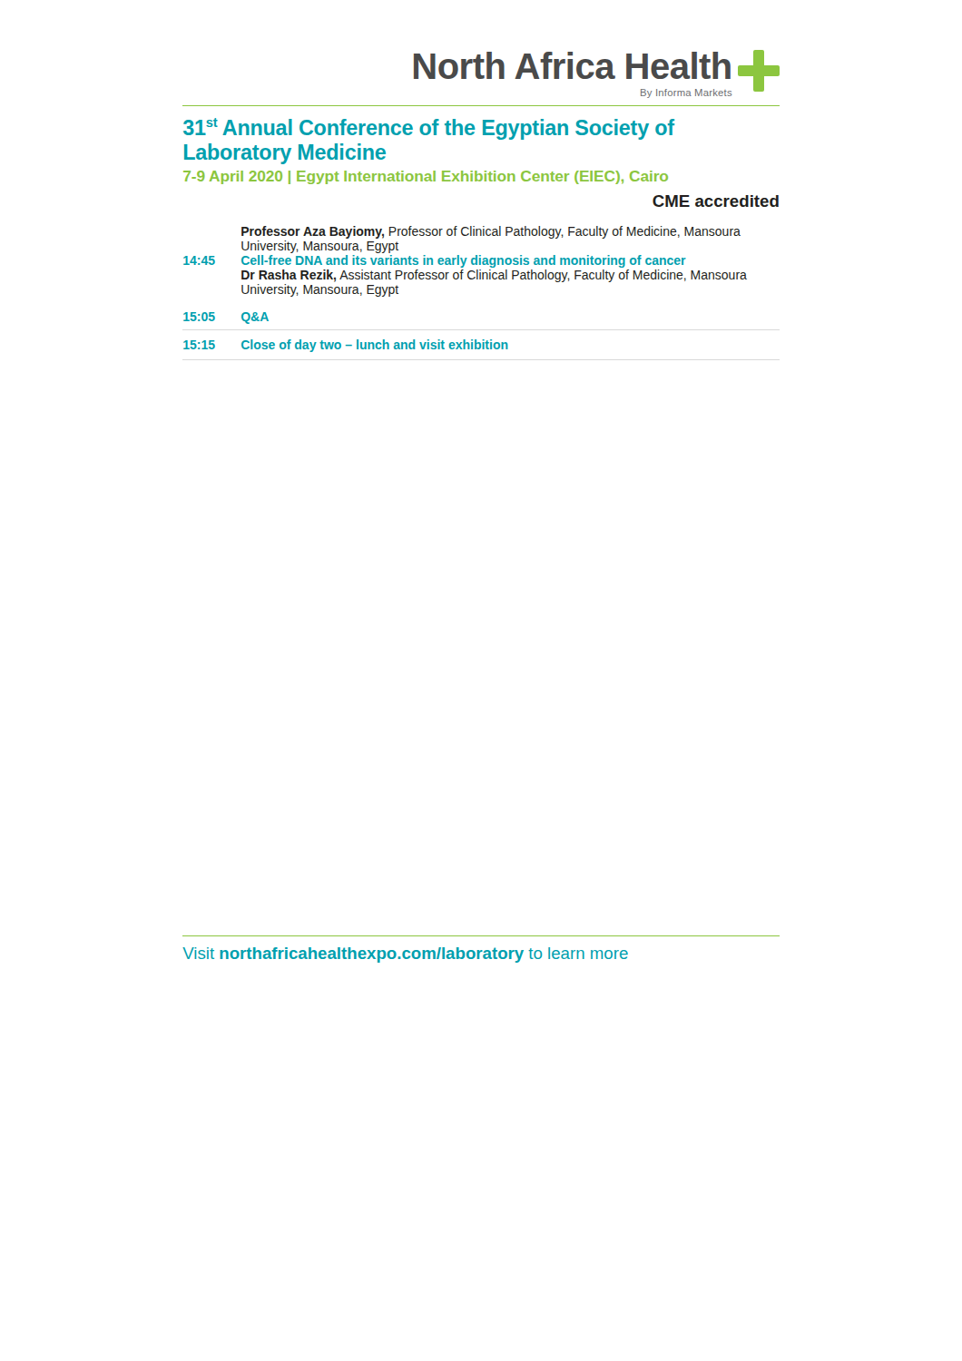North Africa Health
By Informa Markets
31st Annual Conference of the Egyptian Society of Laboratory Medicine
7-9 April 2020 | Egypt International Exhibition Center (EIEC), Cairo
CME accredited
| | Professor Aza Bayiomy, Professor of Clinical Pathology, Faculty of Medicine, Mansoura University, Mansoura, Egypt |
| 14:45 | Cell-free DNA and its variants in early diagnosis and monitoring of cancer Dr Rasha Rezik, Assistant Professor of Clinical Pathology, Faculty of Medicine, Mansoura University, Mansoura, Egypt |
| 15:05 | Q&A |
| 15:15 | Close of day two – lunch and visit exhibition |
Visit northafricahealthexpo.com/laboratory to learn more